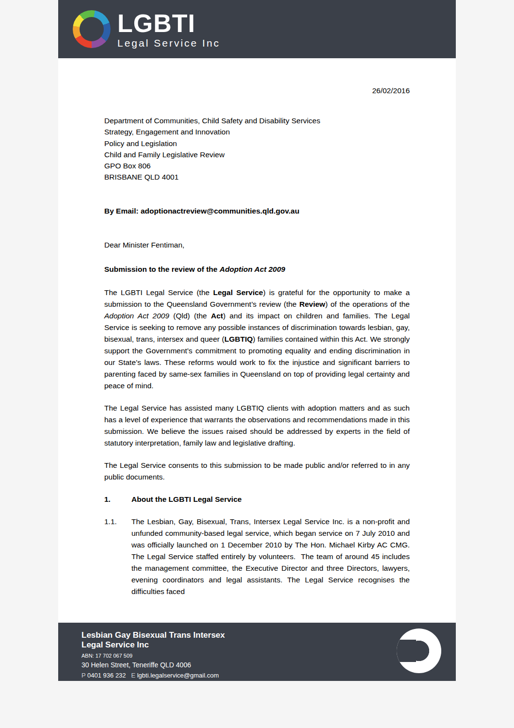LGBTI Legal Service Inc
26/02/2016
Department of Communities, Child Safety and Disability Services
Strategy, Engagement and Innovation
Policy and Legislation
Child and Family Legislative Review
GPO Box 806
BRISBANE QLD 4001
By Email: adoptionactreview@communities.qld.gov.au
Dear Minister Fentiman,
Submission to the review of the Adoption Act 2009
The LGBTI Legal Service (the Legal Service) is grateful for the opportunity to make a submission to the Queensland Government’s review (the Review) of the operations of the Adoption Act 2009 (Qld) (the Act) and its impact on children and families. The Legal Service is seeking to remove any possible instances of discrimination towards lesbian, gay, bisexual, trans, intersex and queer (LGBTIQ) families contained within this Act. We strongly support the Government’s commitment to promoting equality and ending discrimination in our State’s laws. These reforms would work to fix the injustice and significant barriers to parenting faced by same-sex families in Queensland on top of providing legal certainty and peace of mind.
The Legal Service has assisted many LGBTIQ clients with adoption matters and as such has a level of experience that warrants the observations and recommendations made in this submission. We believe the issues raised should be addressed by experts in the field of statutory interpretation, family law and legislative drafting.
The Legal Service consents to this submission to be made public and/or referred to in any public documents.
1. About the LGBTI Legal Service
1.1. The Lesbian, Gay, Bisexual, Trans, Intersex Legal Service Inc. is a non-profit and unfunded community-based legal service, which began service on 7 July 2010 and was officially launched on 1 December 2010 by The Hon. Michael Kirby AC CMG. The Legal Service staffed entirely by volunteers. The team of around 45 includes the management committee, the Executive Director and three Directors, lawyers, evening coordinators and legal assistants. The Legal Service recognises the difficulties faced
Lesbian Gay Bisexual Trans Intersex
Legal Service Inc
ABN: 17 702 067 509
30 Helen Street, Teneriffe QLD 4006
P 0401 936 232 E lgbti.legalservice@gmail.com